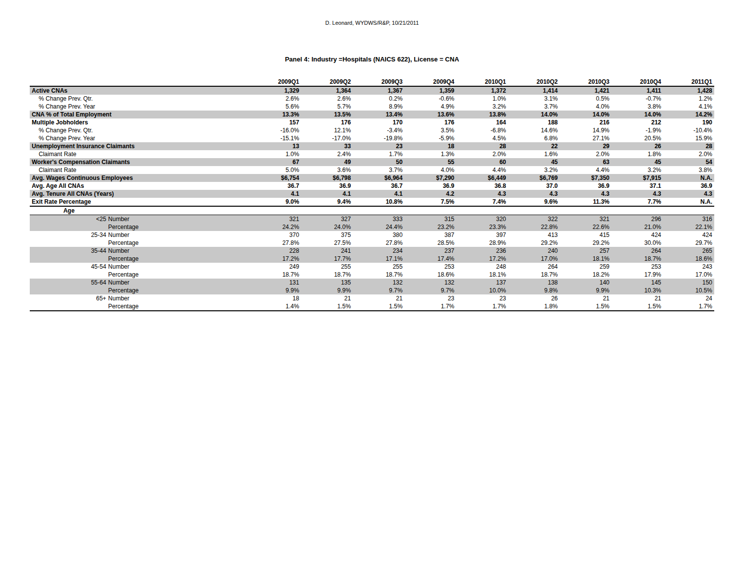D. Leonard, WYDWS/R&P, 10/21/2011
Panel 4: Industry =Hospitals (NAICS 622), License = CNA
| | 2009Q1 | 2009Q2 | 2009Q3 | 2009Q4 | 2010Q1 | 2010Q2 | 2010Q3 | 2010Q4 | 2011Q1 |
| --- | --- | --- | --- | --- | --- | --- | --- | --- | --- |
| Active CNAs | 1,329 | 1,364 | 1,367 | 1,359 | 1,372 | 1,414 | 1,421 | 1,411 | 1,428 |
| % Change Prev. Qtr. | 2.6% | 2.6% | 0.2% | -0.6% | 1.0% | 3.1% | 0.5% | -0.7% | 1.2% |
| % Change Prev. Year | 5.6% | 5.7% | 8.9% | 4.9% | 3.2% | 3.7% | 4.0% | 3.8% | 4.1% |
| CNA % of Total Employment | 13.3% | 13.5% | 13.4% | 13.6% | 13.8% | 14.0% | 14.0% | 14.0% | 14.2% |
| Multiple Jobholders | 157 | 176 | 170 | 176 | 164 | 188 | 216 | 212 | 190 |
| % Change Prev. Qtr. | -16.0% | 12.1% | -3.4% | 3.5% | -6.8% | 14.6% | 14.9% | -1.9% | -10.4% |
| % Change Prev. Year | -15.1% | -17.0% | -19.8% | -5.9% | 4.5% | 6.8% | 27.1% | 20.5% | 15.9% |
| Unemployment Insurance Claimants | 13 | 33 | 23 | 18 | 28 | 22 | 29 | 26 | 28 |
| Claimant Rate | 1.0% | 2.4% | 1.7% | 1.3% | 2.0% | 1.6% | 2.0% | 1.8% | 2.0% |
| Worker's Compensation Claimants | 67 | 49 | 50 | 55 | 60 | 45 | 63 | 45 | 54 |
| Claimant Rate | 5.0% | 3.6% | 3.7% | 4.0% | 4.4% | 3.2% | 4.4% | 3.2% | 3.8% |
| Avg. Wages Continuous Employees | $6,754 | $6,798 | $6,964 | $7,290 | $6,449 | $6,769 | $7,350 | $7,915 | N.A. |
| Avg. Age All CNAs | 36.7 | 36.9 | 36.7 | 36.9 | 36.8 | 37.0 | 36.9 | 37.1 | 36.9 |
| Avg. Tenure All CNAs (Years) | 4.1 | 4.1 | 4.1 | 4.2 | 4.3 | 4.3 | 4.3 | 4.3 | 4.3 |
| Exit Rate Percentage | 9.0% | 9.4% | 10.8% | 7.5% | 7.4% | 9.6% | 11.3% | 7.7% | N.A. |
| Age | |
| <25 | Number | 321 | 327 | 333 | 315 | 320 | 322 | 321 | 296 | 316 |
| | Percentage | 24.2% | 24.0% | 24.4% | 23.2% | 23.3% | 22.8% | 22.6% | 21.0% | 22.1% |
| 25-34 | Number | 370 | 375 | 380 | 387 | 397 | 413 | 415 | 424 | 424 |
| | Percentage | 27.8% | 27.5% | 27.8% | 28.5% | 28.9% | 29.2% | 29.2% | 30.0% | 29.7% |
| 35-44 | Number | 228 | 241 | 234 | 237 | 236 | 240 | 257 | 264 | 265 |
| | Percentage | 17.2% | 17.7% | 17.1% | 17.4% | 17.2% | 17.0% | 18.1% | 18.7% | 18.6% |
| 45-54 | Number | 249 | 255 | 255 | 253 | 248 | 264 | 259 | 253 | 243 |
| | Percentage | 18.7% | 18.7% | 18.7% | 18.6% | 18.1% | 18.7% | 18.2% | 17.9% | 17.0% |
| 55-64 | Number | 131 | 135 | 132 | 132 | 137 | 138 | 140 | 145 | 150 |
| | Percentage | 9.9% | 9.9% | 9.7% | 9.7% | 10.0% | 9.8% | 9.9% | 10.3% | 10.5% |
| 65+ | Number | 18 | 21 | 21 | 23 | 23 | 26 | 21 | 21 | 24 |
| | Percentage | 1.4% | 1.5% | 1.5% | 1.7% | 1.7% | 1.8% | 1.5% | 1.5% | 1.7% |